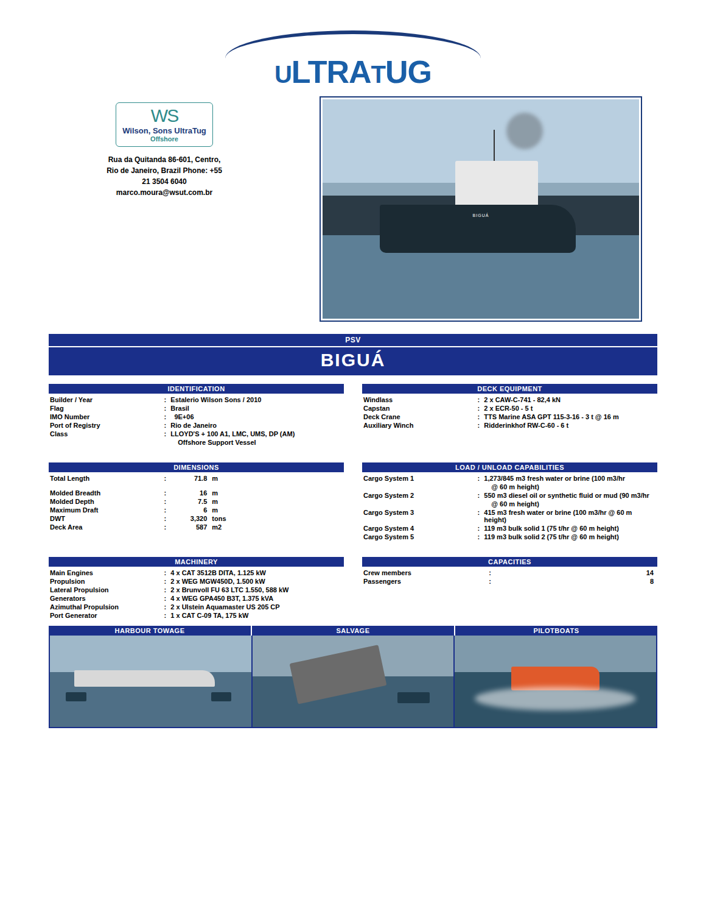ULTRATUG
WS
Wilson, Sons UltraTug
Offshore
Rua da Quitanda 86-601, Centro,
Rio de Janeiro, Brazil Phone: +55
21 3504 6040
marco.moura@wsut.com.br
BIGUÁ
PSV
BIGUÁ
IDENTIFICATION
| Builder / Year | : | Estalerio Wilson Sons / 2010 |
| Flag | : | Brasil |
| IMO Number | : | 9E+06 |
| Port of Registry | : | Rio de Janeiro |
| Class | : | LLOYD'S + 100 A1, LMC, UMS, DP (AM) |
| | | Offshore Support Vessel |
DECK EQUIPMENT
| Windlass | : | 2 x CAW-C-741 - 82,4 kN |
| Capstan | : | 2 x ECR-50 - 5 t |
| Deck Crane | : | TTS Marine ASA GPT 115-3-16 - 3 t @ 16 m |
| Auxiliary Winch | : | Ridderinkhof RW-C-60 - 6 t |
DIMENSIONS
| Total Length | : | 71.8 | m |
| Molded Breadth | : | 16 | m |
| Molded Depth | : | 7.5 | m |
| Maximum Draft | : | 6 | m |
| DWT | : | 3,320 | tons |
| Deck Area | : | 587 | m2 |
LOAD / UNLOAD CAPABILITIES
| Cargo System 1 | : | 1,273/845 m3 fresh water or brine (100 m3/hr |
| | | @ 60 m height) |
| Cargo System 2 | : | 550 m3 diesel oil or synthetic fluid or mud (90 m3/hr |
| | | @ 60 m height) |
| Cargo System 3 | : | 415 m3 fresh water or brine (100 m3/hr @ 60 m height) |
| Cargo System 4 | : | 119 m3 bulk solid 1 (75 t/hr @ 60 m height) |
| Cargo System 5 | : | 119 m3 bulk solid 2 (75 t/hr @ 60 m height) |
MACHINERY
| Main Engines | : | 4 x CAT 3512B DITA, 1.125 kW |
| Propulsion | : | 2 x WEG MGW450D, 1.500 kW |
| Lateral Propulsion | : | 2 x Brunvoll FU 63 LTC 1.550, 588 kW |
| Generators | : | 4 x WEG GPA450 B3T, 1.375 kVA |
| Azimuthal Propulsion | : | 2 x Ulstein Aquamaster US 205 CP |
| Port Generator | : | 1 x CAT C-09 TA, 175 kW |
CAPACITIES
| Crew members | : | 14 |
| Passengers | : | 8 |
HARBOUR TOWAGE
SALVAGE
PILOTBOATS